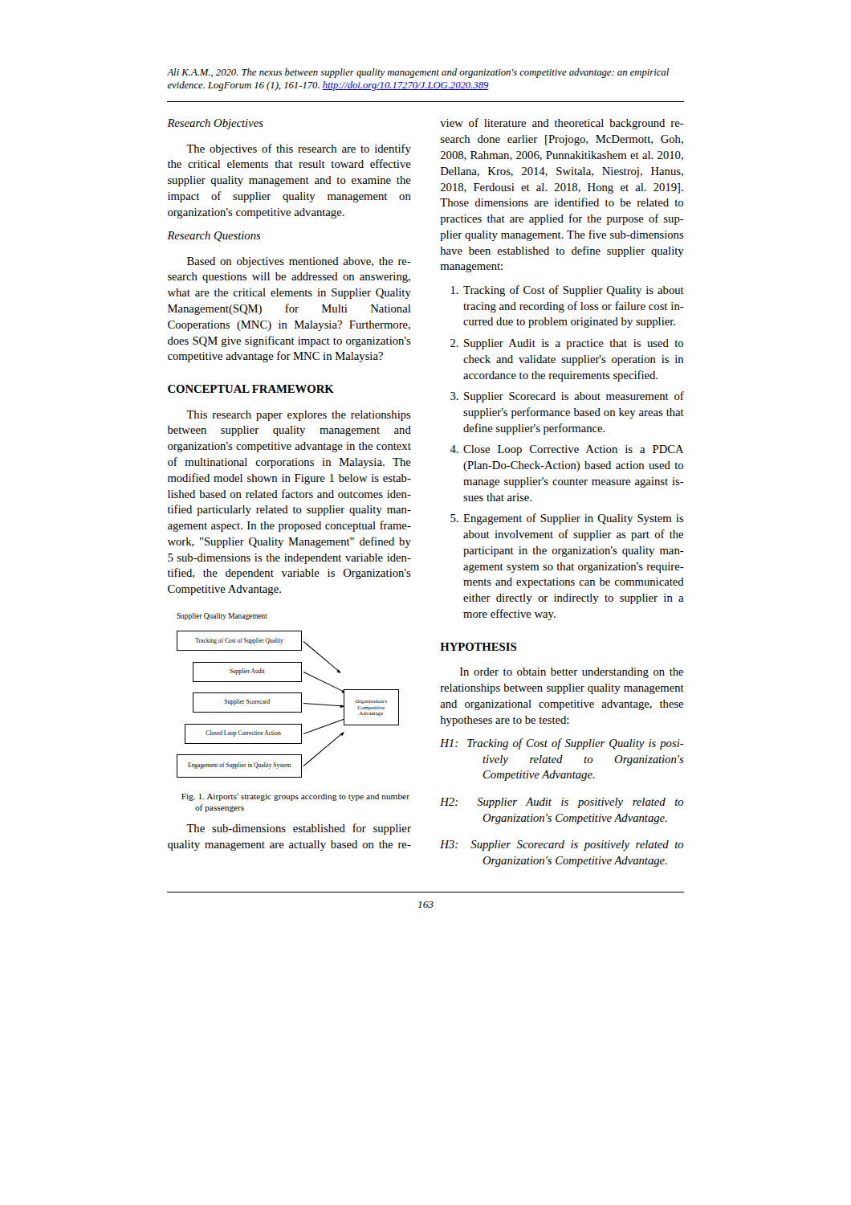Ali K.A.M., 2020. The nexus between supplier quality management and organization's competitive advantage: an empirical evidence. LogForum 16 (1), 161-170. http://doi.org/10.17270/J.LOG.2020.389
Research Objectives
The objectives of this research are to identify the critical elements that result toward effective supplier quality management and to examine the impact of supplier quality management on organization's competitive advantage.
Research Questions
Based on objectives mentioned above, the research questions will be addressed on answering, what are the critical elements in Supplier Quality Management(SQM) for Multi National Cooperations (MNC) in Malaysia? Furthermore, does SQM give significant impact to organization's competitive advantage for MNC in Malaysia?
CONCEPTUAL FRAMEWORK
This research paper explores the relationships between supplier quality management and organization's competitive advantage in the context of multinational corporations in Malaysia. The modified model shown in Figure 1 below is established based on related factors and outcomes identified particularly related to supplier quality management aspect. In the proposed conceptual framework, "Supplier Quality Management" defined by 5 sub-dimensions is the independent variable identified, the dependent variable is Organization's Competitive Advantage.
Supplier Quality Management
Tracking of Cost of Supplier Quality
Supplier Audit
Supplier Scorecard
Closed Loop Corrective Action
Engagement of Supplier in Quality System
Organisation's
Competitive
Advantage
Fig. 1. Airports' strategic groups according to type and number of passengers
The sub-dimensions established for supplier quality management are actually based on the review of literature and theoretical background research done earlier [Projogo, McDermott, Goh, 2008, Rahman, 2006, Punnakitikashem et al. 2010, Dellana, Kros, 2014, Switala, Niestroj, Hanus, 2018, Ferdousi et al. 2018, Hong et al. 2019]. Those dimensions are identified to be related to practices that are applied for the purpose of supplier quality management. The five sub-dimensions have been established to define supplier quality management:
Tracking of Cost of Supplier Quality is about tracing and recording of loss or failure cost incurred due to problem originated by supplier.
Supplier Audit is a practice that is used to check and validate supplier's operation is in accordance to the requirements specified.
Supplier Scorecard is about measurement of supplier's performance based on key areas that define supplier's performance.
Close Loop Corrective Action is a PDCA (Plan-Do-Check-Action) based action used to manage supplier's counter measure against issues that arise.
Engagement of Supplier in Quality System is about involvement of supplier as part of the participant in the organization's quality management system so that organization's requirements and expectations can be communicated either directly or indirectly to supplier in a more effective way.
HYPOTHESIS
In order to obtain better understanding on the relationships between supplier quality management and organizational competitive advantage, these hypotheses are to be tested:
H1: Tracking of Cost of Supplier Quality is positively related to Organization's Competitive Advantage.
H2: Supplier Audit is positively related to Organization's Competitive Advantage.
H3: Supplier Scorecard is positively related to Organization's Competitive Advantage.
163